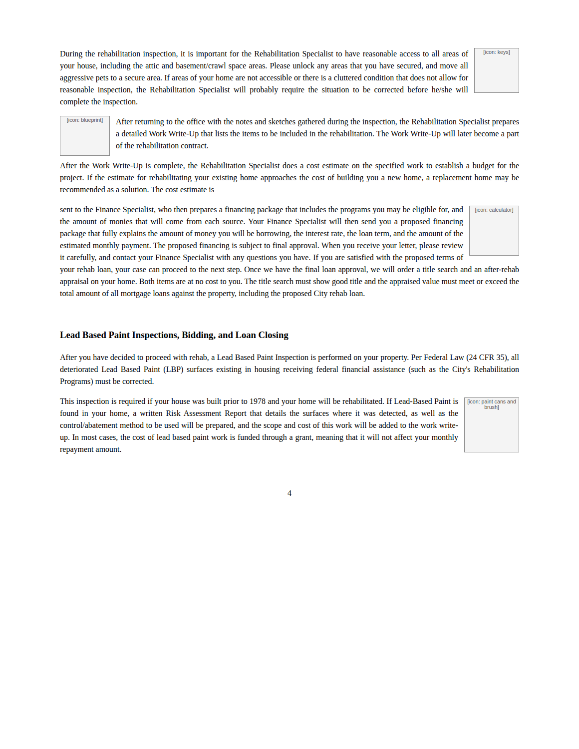[icon: keys]
During the rehabilitation inspection, it is important for the Rehabilitation Specialist to have reasonable access to all areas of your house, including the attic and basement/crawl space areas. Please unlock any areas that you have secured, and move all aggressive pets to a secure area. If areas of your home are not accessible or there is a cluttered condition that does not allow for reasonable inspection, the Rehabilitation Specialist will probably require the situation to be corrected before he/she will complete the inspection.
[icon: blueprint]
After returning to the office with the notes and sketches gathered during the inspection, the Rehabilitation Specialist prepares a detailed Work Write-Up that lists the items to be included in the rehabilitation. The Work Write-Up will later become a part of the rehabilitation contract.
After the Work Write-Up is complete, the Rehabilitation Specialist does a cost estimate on the specified work to establish a budget for the project. If the estimate for rehabilitating your existing home approaches the cost of building you a new home, a replacement home may be recommended as a solution. The cost estimate is
[icon: calculator]
sent to the Finance Specialist, who then prepares a financing package that includes the programs you may be eligible for, and the amount of monies that will come from each source. Your Finance Specialist will then send you a proposed financing package that fully explains the amount of money you will be borrowing, the interest rate, the loan term, and the amount of the estimated monthly payment. The proposed financing is subject to final approval. When you receive your letter, please review it carefully, and contact your Finance Specialist with any questions you have. If you are satisfied with the proposed terms of your rehab loan, your case can proceed to the next step. Once we have the final loan approval, we will order a title search and an after-rehab appraisal on your home. Both items are at no cost to you. The title search must show good title and the appraised value must meet or exceed the total amount of all mortgage loans against the property, including the proposed City rehab loan.
Lead Based Paint Inspections, Bidding, and Loan Closing
After you have decided to proceed with rehab, a Lead Based Paint Inspection is performed on your property. Per Federal Law (24 CFR 35), all deteriorated Lead Based Paint (LBP) surfaces existing in housing receiving federal financial assistance (such as the City's Rehabilitation Programs) must be corrected.
[icon: paint cans and brush]
This inspection is required if your house was built prior to 1978 and your home will be rehabilitated. If Lead-Based Paint is found in your home, a written Risk Assessment Report that details the surfaces where it was detected, as well as the control/abatement method to be used will be prepared, and the scope and cost of this work will be added to the work write-up. In most cases, the cost of lead based paint work is funded through a grant, meaning that it will not affect your monthly repayment amount.
4